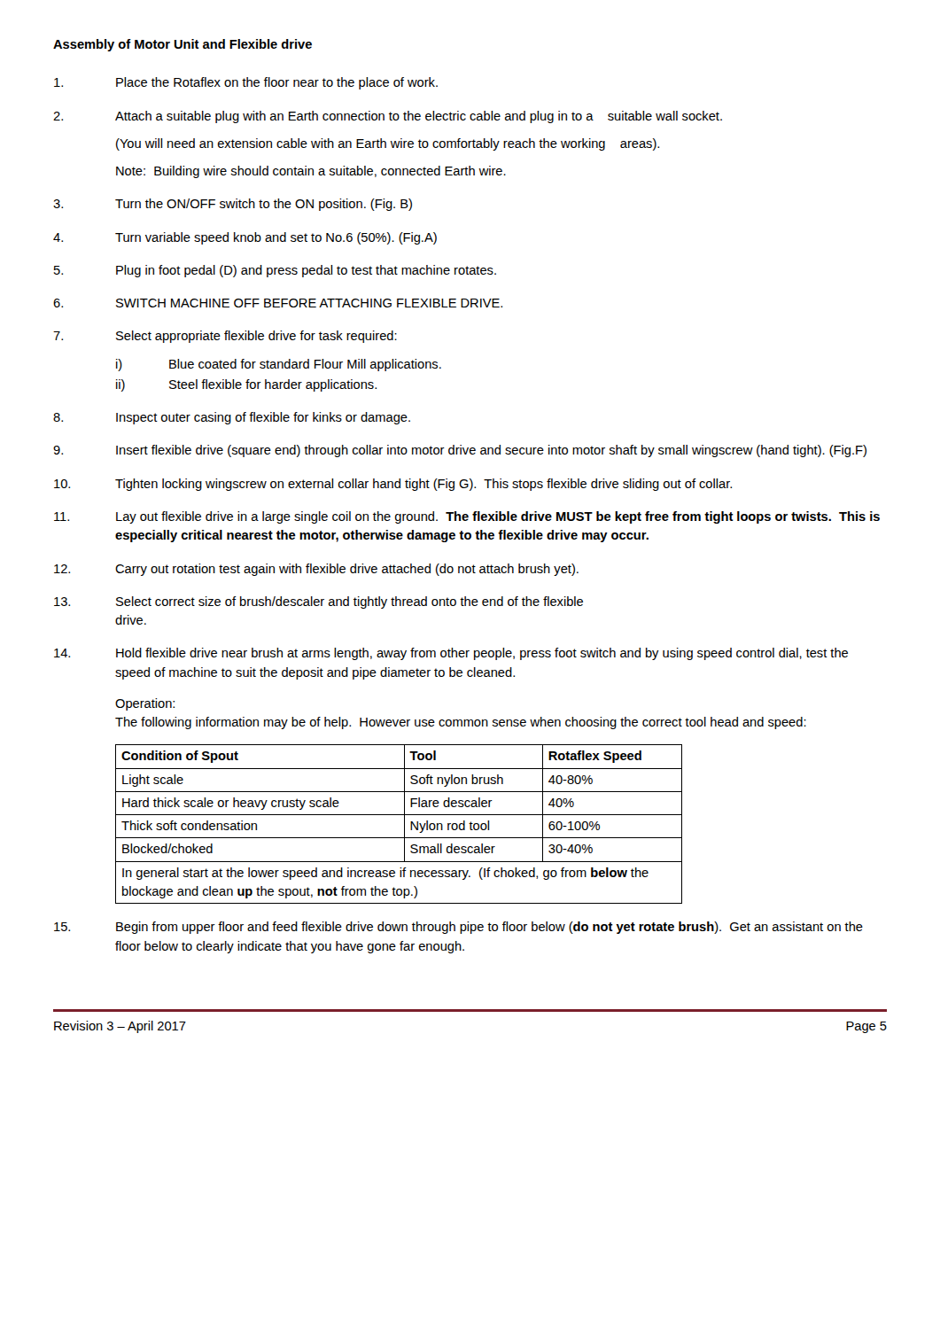Assembly of Motor Unit and Flexible drive
Place the Rotaflex on the floor near to the place of work.
Attach a suitable plug with an Earth connection to the electric cable and plug in to a suitable wall socket.
(You will need an extension cable with an Earth wire to comfortably reach the working areas).
Note: Building wire should contain a suitable, connected Earth wire.
Turn the ON/OFF switch to the ON position. (Fig. B)
Turn variable speed knob and set to No.6 (50%). (Fig.A)
Plug in foot pedal (D) and press pedal to test that machine rotates.
SWITCH MACHINE OFF BEFORE ATTACHING FLEXIBLE DRIVE.
Select appropriate flexible drive for task required:
Blue coated for standard Flour Mill applications.
Steel flexible for harder applications.
Inspect outer casing of flexible for kinks or damage.
Insert flexible drive (square end) through collar into motor drive and secure into motor shaft by small wingscrew (hand tight). (Fig.F)
Tighten locking wingscrew on external collar hand tight (Fig G). This stops flexible drive sliding out of collar.
Lay out flexible drive in a large single coil on the ground. The flexible drive MUST be kept free from tight loops or twists. This is especially critical nearest the motor, otherwise damage to the flexible drive may occur.
Carry out rotation test again with flexible drive attached (do not attach brush yet).
Select correct size of brush/descaler and tightly thread onto the end of the flexible
drive.
Hold flexible drive near brush at arms length, away from other people, press foot switch and by using speed control dial, test the speed of machine to suit the deposit and pipe diameter to be cleaned.
Operation:
The following information may be of help. However use common sense when choosing the correct tool head and speed:
| Condition of Spout | Tool | Rotaflex Speed |
| --- | --- | --- |
| Light scale | Soft nylon brush | 40-80% |
| Hard thick scale or heavy crusty scale | Flare descaler | 40% |
| Thick soft condensation | Nylon rod tool | 60-100% |
| Blocked/choked | Small descaler | 30-40% |
| In general start at the lower speed and increase if necessary. (If choked, go from below the blockage and clean up the spout, not from the top.) |
Begin from upper floor and feed flexible drive down through pipe to floor below (do not yet rotate brush). Get an assistant on the floor below to clearly indicate that you have gone far enough.
Revision 3 – April 2017 Page 5